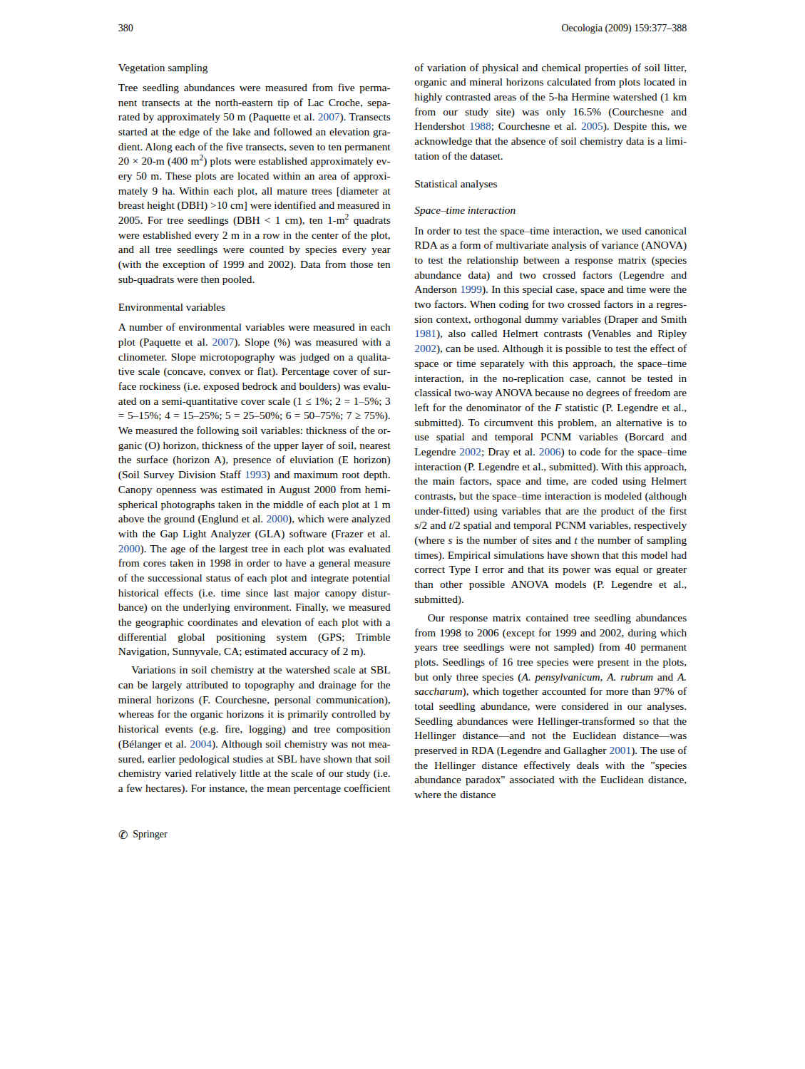380 Oecologia (2009) 159:377–388
Vegetation sampling
Tree seedling abundances were measured from five permanent transects at the north-eastern tip of Lac Croche, separated by approximately 50 m (Paquette et al. 2007). Transects started at the edge of the lake and followed an elevation gradient. Along each of the five transects, seven to ten permanent 20 × 20-m (400 m2) plots were established approximately every 50 m. These plots are located within an area of approximately 9 ha. Within each plot, all mature trees [diameter at breast height (DBH) >10 cm] were identified and measured in 2005. For tree seedlings (DBH < 1 cm), ten 1-m2 quadrats were established every 2 m in a row in the center of the plot, and all tree seedlings were counted by species every year (with the exception of 1999 and 2002). Data from those ten sub-quadrats were then pooled.
Environmental variables
A number of environmental variables were measured in each plot (Paquette et al. 2007). Slope (%) was measured with a clinometer. Slope microtopography was judged on a qualitative scale (concave, convex or flat). Percentage cover of surface rockiness (i.e. exposed bedrock and boulders) was evaluated on a semi-quantitative cover scale (1 ≤ 1%; 2 = 1–5%; 3 = 5–15%; 4 = 15–25%; 5 = 25–50%; 6 = 50–75%; 7 ≥ 75%). We measured the following soil variables: thickness of the organic (O) horizon, thickness of the upper layer of soil, nearest the surface (horizon A), presence of eluviation (E horizon) (Soil Survey Division Staff 1993) and maximum root depth. Canopy openness was estimated in August 2000 from hemispherical photographs taken in the middle of each plot at 1 m above the ground (Englund et al. 2000), which were analyzed with the Gap Light Analyzer (GLA) software (Frazer et al. 2000). The age of the largest tree in each plot was evaluated from cores taken in 1998 in order to have a general measure of the successional status of each plot and integrate potential historical effects (i.e. time since last major canopy disturbance) on the underlying environment. Finally, we measured the geographic coordinates and elevation of each plot with a differential global positioning system (GPS; Trimble Navigation, Sunnyvale, CA; estimated accuracy of 2 m).
Variations in soil chemistry at the watershed scale at SBL can be largely attributed to topography and drainage for the mineral horizons (F. Courchesne, personal communication), whereas for the organic horizons it is primarily controlled by historical events (e.g. fire, logging) and tree composition (Bélanger et al. 2004). Although soil chemistry was not measured, earlier pedological studies at SBL have shown that soil chemistry varied relatively little at the scale of our study (i.e. a few hectares). For instance, the mean percentage coefficient of variation of physical and chemical properties of soil litter, organic and mineral horizons calculated from plots located in highly contrasted areas of the 5-ha Hermine watershed (1 km from our study site) was only 16.5% (Courchesne and Hendershot 1988; Courchesne et al. 2005). Despite this, we acknowledge that the absence of soil chemistry data is a limitation of the dataset.
Statistical analyses
Space–time interaction
In order to test the space–time interaction, we used canonical RDA as a form of multivariate analysis of variance (ANOVA) to test the relationship between a response matrix (species abundance data) and two crossed factors (Legendre and Anderson 1999). In this special case, space and time were the two factors. When coding for two crossed factors in a regression context, orthogonal dummy variables (Draper and Smith 1981), also called Helmert contrasts (Venables and Ripley 2002), can be used. Although it is possible to test the effect of space or time separately with this approach, the space–time interaction, in the no-replication case, cannot be tested in classical two-way ANOVA because no degrees of freedom are left for the denominator of the F statistic (P. Legendre et al., submitted). To circumvent this problem, an alternative is to use spatial and temporal PCNM variables (Borcard and Legendre 2002; Dray et al. 2006) to code for the space–time interaction (P. Legendre et al., submitted). With this approach, the main factors, space and time, are coded using Helmert contrasts, but the space–time interaction is modeled (although under-fitted) using variables that are the product of the first s/2 and t/2 spatial and temporal PCNM variables, respectively (where s is the number of sites and t the number of sampling times). Empirical simulations have shown that this model had correct Type I error and that its power was equal or greater than other possible ANOVA models (P. Legendre et al., submitted).
Our response matrix contained tree seedling abundances from 1998 to 2006 (except for 1999 and 2002, during which years tree seedlings were not sampled) from 40 permanent plots. Seedlings of 16 tree species were present in the plots, but only three species (A. pensylvanicum, A. rubrum and A. saccharum), which together accounted for more than 97% of total seedling abundance, were considered in our analyses. Seedling abundances were Hellinger-transformed so that the Hellinger distance—and not the Euclidean distance—was preserved in RDA (Legendre and Gallagher 2001). The use of the Hellinger distance effectively deals with the "species abundance paradox" associated with the Euclidean distance, where the distance
✆ Springer